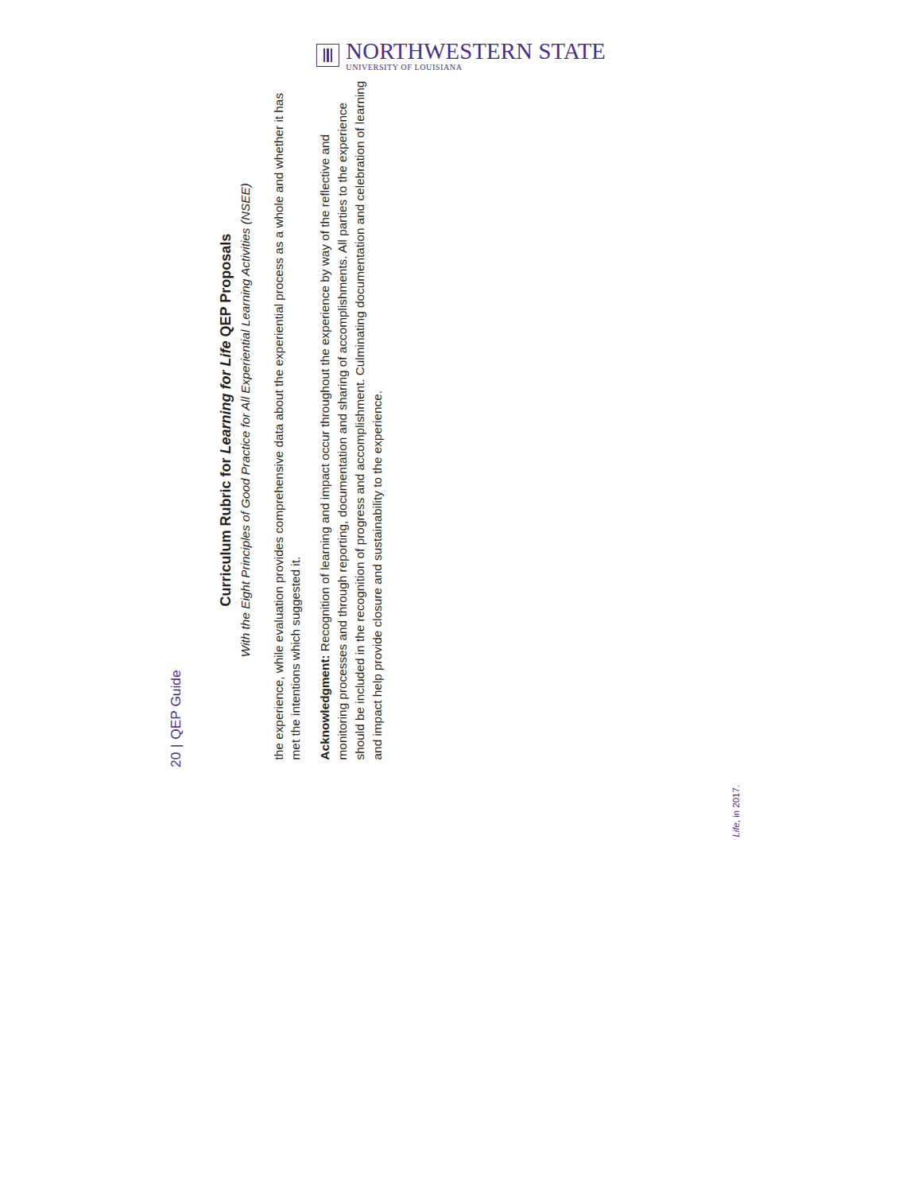NORTHWESTERN STATE
UNIVERSITY OF LOUISIANA
Curriculum Rubric for Learning for Life QEP Proposals
With the Eight Principles of Good Practice for All Experiential Learning Activities (NSEE)
the experience, while evaluation provides comprehensive data about the experiential process as a whole and whether it has met the intentions which suggested it.
Acknowledgment: Recognition of learning and impact occur throughout the experience by way of the reflective and monitoring processes and through reporting, documentation and sharing of accomplishments. All parties to the experience should be included in the recognition of progress and accomplishment. Culminating documentation and celebration of learning and impact help provide closure and sustainability to the experience.
20|QEP Guide
Developed for Northwestern State University of Louisiana’s Quality Enhancement Plan, Learning for Life, in 2017.